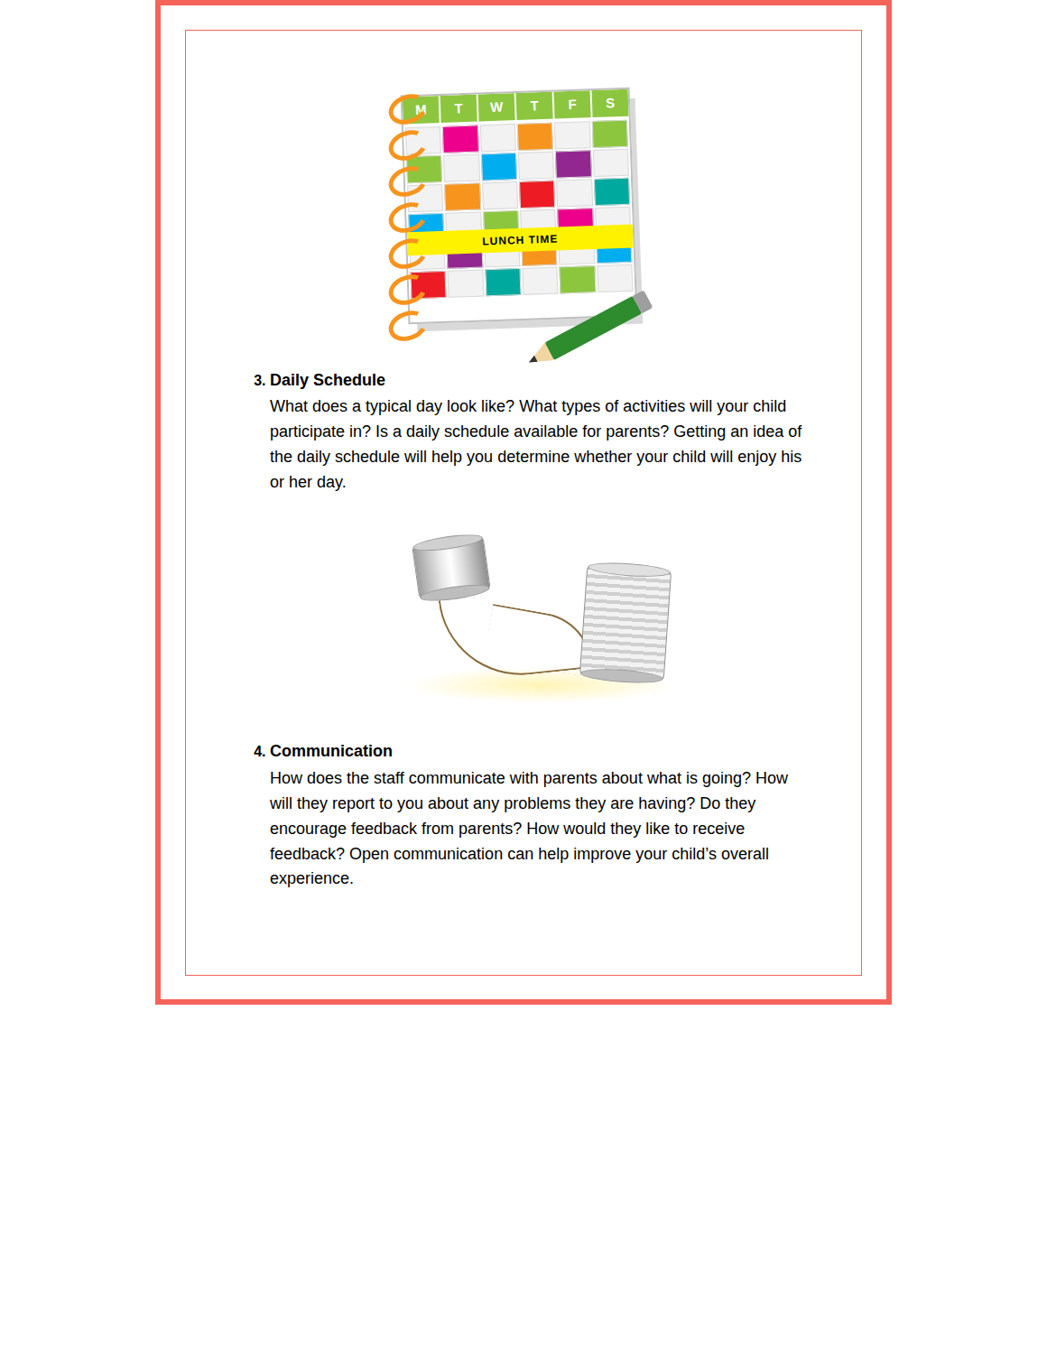M
T
W
T
F
S
LUNCH TIME
Daily Schedule
What does a typical day look like? What types of activities will your child participate in? Is a daily schedule available for parents? Getting an idea of the daily schedule will help you determine whether your child will enjoy his or her day.
Communication
How does the staff communicate with parents about what is going? How will they report to you about any problems they are having? Do they encourage feedback from parents? How would they like to receive feedback? Open communication can help improve your child’s overall experience.